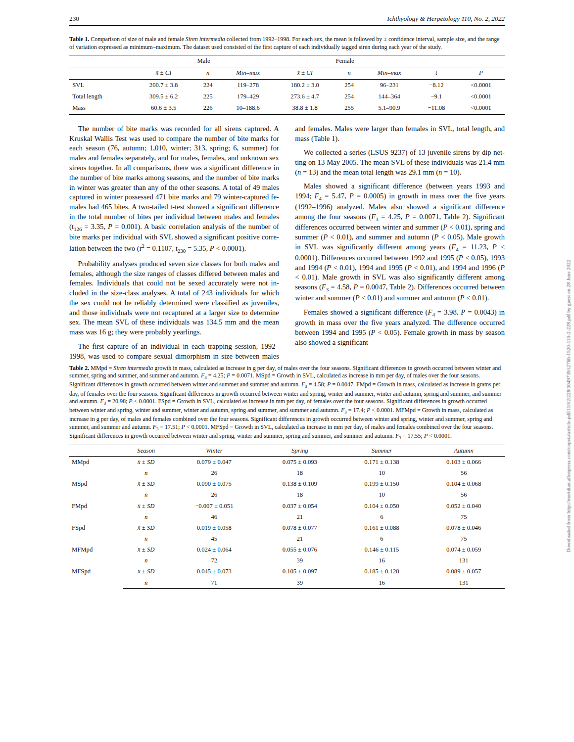Downloaded from http://meridian.allenpress.com/copeia/article-pdf/110/2/228/3049739/i2766-1520-110-2-228.pdf by guest on 28 June 2022
230 Ichthyology & Herpetology 110, No. 2, 2022
Table 1. Comparison of size of male and female Siren intermedia collected from 1992–1998. For each sex, the mean is followed by ± confidence interval, sample size, and the range of variation expressed as minimum–maximum. The dataset used consisted of the first capture of each individually tagged siren during each year of the study.
| | Male | Female | | |
| --- | --- | --- | --- | --- |
| | x̄ ± CI | n | Min–max | x̄ ± CI | n | Min–max | t | P |
| SVL | 200.7 ± 3.8 | 224 | 119–278 | 180.2 ± 3.0 | 254 | 96–231 | −8.12 | <0.0001 |
| Total length | 309.5 ± 6.2 | 225 | 179–429 | 273.6 ± 4.7 | 254 | 144–364 | −9.1 | <0.0001 |
| Mass | 60.6 ± 3.5 | 226 | 10–188.6 | 38.8 ± 1.8 | 255 | 5.1–90.9 | −11.08 | <0.0001 |
The number of bite marks was recorded for all sirens captured. A Kruskal Wallis Test was used to compare the number of bite marks for each season (76, autumn; 1,010, winter; 313, spring; 6, summer) for males and females separately, and for males, females, and unknown sex sirens together. In all comparisons, there was a significant difference in the number of bite marks among seasons, and the number of bite marks in winter was greater than any of the other seasons. A total of 49 males captured in winter possessed 471 bite marks and 79 winter-captured females had 465 bites. A two-tailed t-test showed a significant difference in the total number of bites per individual between males and females (t126 = 3.35, P = 0.001). A basic correlation analysis of the number of bite marks per individual with SVL showed a significant positive correlation between the two (r2 = 0.1107, t230 = 5.35, P < 0.0001).
Probability analyses produced seven size classes for both males and females, although the size ranges of classes differed between males and females. Individuals that could not be sexed accurately were not included in the size-class analyses. A total of 243 individuals for which the sex could not be reliably determined were classified as juveniles, and those individuals were not recaptured at a larger size to determine sex. The mean SVL of these individuals was 134.5 mm and the mean mass was 16 g; they were probably yearlings.
The first capture of an individual in each trapping session, 1992–1998, was used to compare sexual dimorphism in size between males and females. Males were larger than females in SVL, total length, and mass (Table 1).
We collected a series (LSUS 9237) of 13 juvenile sirens by dip netting on 13 May 2005. The mean SVL of these individuals was 21.4 mm (n = 13) and the mean total length was 29.1 mm (n = 10).
Males showed a significant difference (between years 1993 and 1994; F4 = 5.47, P = 0.0005) in growth in mass over the five years (1992–1996) analyzed. Males also showed a significant difference among the four seasons (F3 = 4.25, P = 0.0071, Table 2). Significant differences occurred between winter and summer (P < 0.01), spring and summer (P < 0.01), and summer and autumn (P < 0.05). Male growth in SVL was significantly different among years (F4 = 11.23, P < 0.0001). Differences occurred between 1992 and 1995 (P < 0.05), 1993 and 1994 (P < 0.01), 1994 and 1995 (P < 0.01), and 1994 and 1996 (P < 0.01). Male growth in SVL was also significantly different among seasons (F3 = 4.58, P = 0.0047, Table 2). Differences occurred between winter and summer (P < 0.01) and summer and autumn (P < 0.01).
Females showed a significant difference (F4 = 3.98, P = 0.0043) in growth in mass over the five years analyzed. The difference occurred between 1994 and 1995 (P < 0.05). Female growth in mass by season also showed a significant
Table 2. MMpd = Siren intermedia growth in mass, calculated as increase in g per day, of males over the four seasons. Significant differences in growth occurred between winter and summer, spring and summer, and summer and autumn. F 3 = 4.25; P = 0.0071. MSpd = Growth in SVL, calculated as increase in mm per day, of males over the four seasons. Significant differences in growth occurred between winter and summer and summer and autumn. F 3 = 4.58; P = 0.0047. FMpd = Growth in mass, calculated as increase in grams per day, of females over the four seasons. Significant differences in growth occurred between winter and spring, winter and summer, winter and autumn, spring and summer, and summer and autumn. F 3 = 20.98; P < 0.0001. FSpd = Growth in SVL, calculated as increase in mm per day, of females over the four seasons. Significant differences in growth occurred between winter and spring, winter and summer, winter and autumn, spring and summer, and summer and autumn. F 3 = 17.4; P < 0.0001. MFMpd = Growth in mass, calculated as increase in g per day, of males and females combined over the four seasons. Significant differences in growth occurred between winter and spring, winter and summer, spring and summer, and summer and autumn. F 3 = 17.51; P < 0.0001. MFSpd = Growth in SVL, calculated as increase in mm per day, of males and females combined over the four seasons. Significant differences in growth occurred between winter and spring, winter and summer, spring and summer, and summer and autumn. F 3 = 17.55; P < 0.0001.
| | Season | Winter | Spring | Summer | Autumn |
| --- | --- | --- | --- | --- | --- |
| MMpd | x̄ ± SD | 0.079 ± 0.047 | 0.075 ± 0.093 | 0.171 ± 0.138 | 0.103 ± 0.066 |
| n | 26 | 18 | 10 | 56 |
| MSpd | x̄ ± SD | 0.090 ± 0.075 | 0.138 ± 0.109 | 0.199 ± 0.150 | 0.104 ± 0.068 |
| n | 26 | 18 | 10 | 56 |
| FMpd | x̄ ± SD | −0.007 ± 0.051 | 0.037 ± 0.054 | 0.104 ± 0.050 | 0.052 ± 0.040 |
| n | 46 | 21 | 6 | 75 |
| FSpd | x̄ ± SD | 0.019 ± 0.058 | 0.078 ± 0.077 | 0.161 ± 0.088 | 0.078 ± 0.046 |
| n | 45 | 21 | 6 | 75 |
| MFMpd | x̄ ± SD | 0.024 ± 0.064 | 0.055 ± 0.076 | 0.146 ± 0.115 | 0.074 ± 0.059 |
| n | 72 | 39 | 16 | 131 |
| MFSpd | x̄ ± SD | 0.045 ± 0.073 | 0.105 ± 0.097 | 0.185 ± 0.128 | 0.089 ± 0.057 |
| n | 71 | 39 | 16 | 131 |